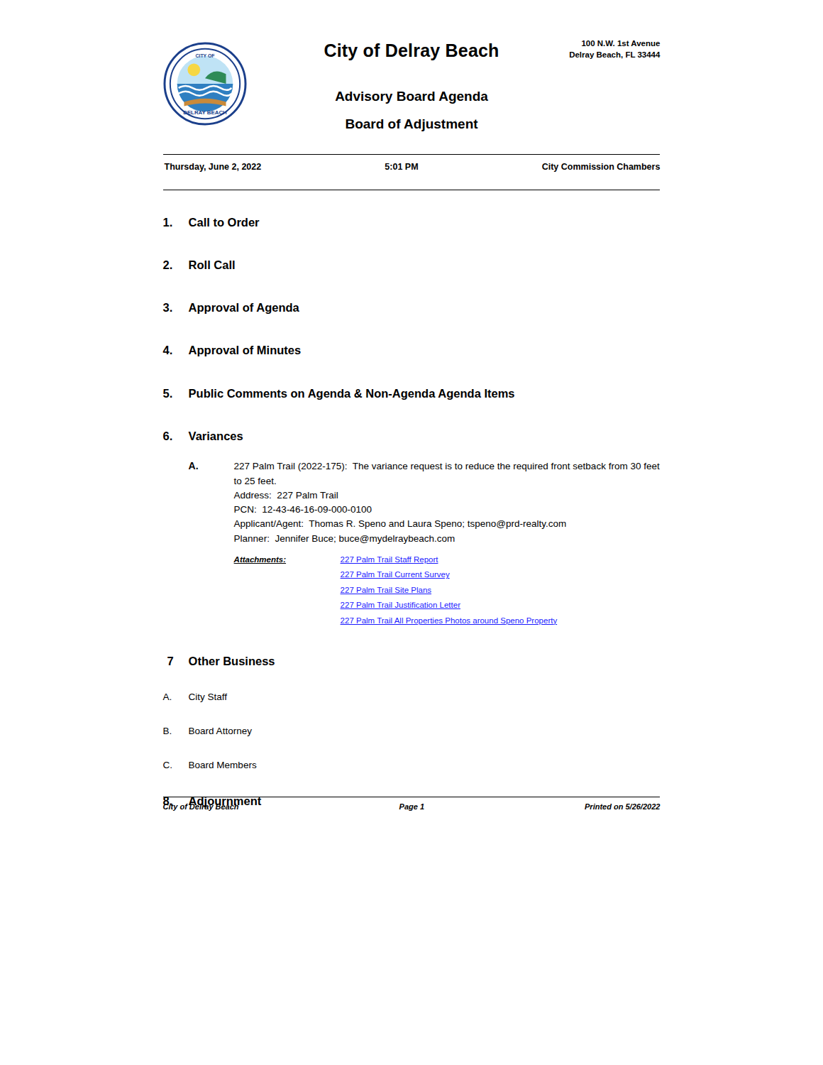CITY OF DELRAY BEACH
100 N.W. 1st Avenue
Delray Beach, FL 33444
City of Delray Beach
Advisory Board Agenda
Board of Adjustment
Thursday, June 2, 2022
5:01 PM
City Commission Chambers
1. Call to Order
2. Roll Call
3. Approval of Agenda
4. Approval of Minutes
5. Public Comments on Agenda & Non-Agenda Agenda Items
6. Variances
A.
227 Palm Trail (2022-175): The variance request is to reduce the required front setback from 30 feet to 25 feet.
Address: 227 Palm Trail
PCN: 12-43-46-16-09-000-0100
Applicant/Agent: Thomas R. Speno and Laura Speno; tspeno@prd-realty.com
Planner: Jennifer Buce; buce@mydelraybeach.com
Attachments:
227 Palm Trail Staff Report
227 Palm Trail Current Survey
227 Palm Trail Site Plans
227 Palm Trail Justification Letter
227 Palm Trail All Properties Photos around Speno Property
7 Other Business
A. City Staff
B. Board Attorney
C. Board Members
8. Adjournment
City of Delray Beach
Page 1
Printed on 5/26/2022